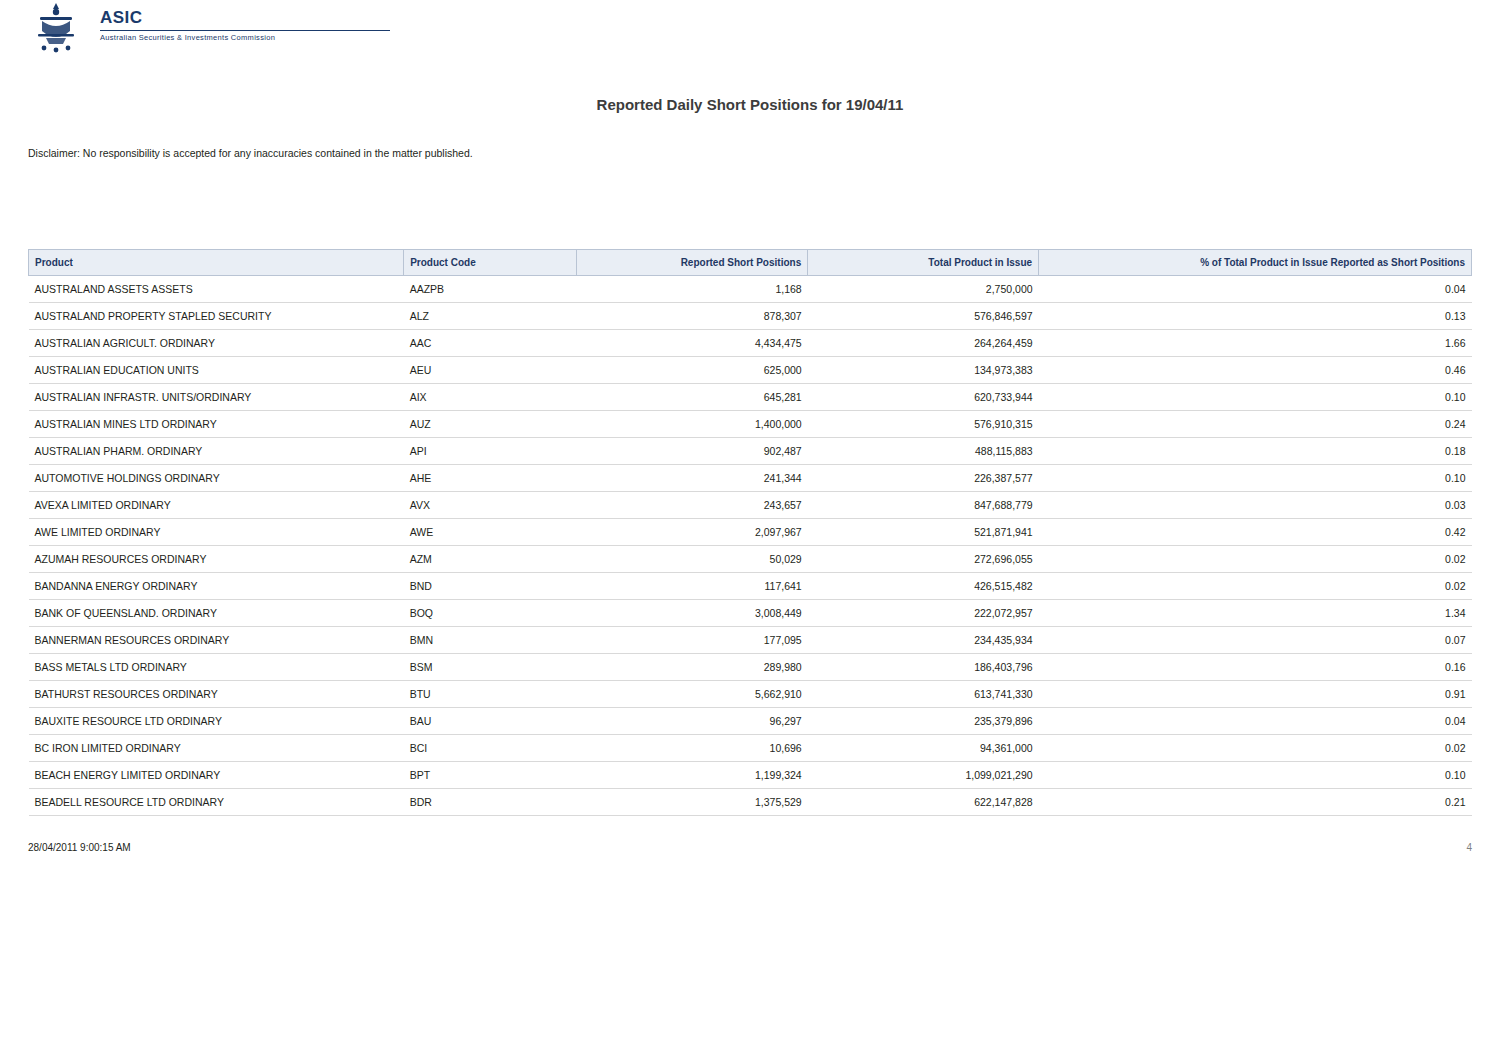ASIC
Australian Securities & Investments Commission
Reported Daily Short Positions for 19/04/11
Disclaimer: No responsibility is accepted for any inaccuracies contained in the matter published.
| Product | Product Code | Reported Short Positions | Total Product in Issue | % of Total Product in Issue Reported as Short Positions |
| --- | --- | --- | --- | --- |
| AUSTRALAND ASSETS ASSETS | AAZPB | 1,168 | 2,750,000 | 0.04 |
| AUSTRALAND PROPERTY STAPLED SECURITY | ALZ | 878,307 | 576,846,597 | 0.13 |
| AUSTRALIAN AGRICULT. ORDINARY | AAC | 4,434,475 | 264,264,459 | 1.66 |
| AUSTRALIAN EDUCATION UNITS | AEU | 625,000 | 134,973,383 | 0.46 |
| AUSTRALIAN INFRASTR. UNITS/ORDINARY | AIX | 645,281 | 620,733,944 | 0.10 |
| AUSTRALIAN MINES LTD ORDINARY | AUZ | 1,400,000 | 576,910,315 | 0.24 |
| AUSTRALIAN PHARM. ORDINARY | API | 902,487 | 488,115,883 | 0.18 |
| AUTOMOTIVE HOLDINGS ORDINARY | AHE | 241,344 | 226,387,577 | 0.10 |
| AVEXA LIMITED ORDINARY | AVX | 243,657 | 847,688,779 | 0.03 |
| AWE LIMITED ORDINARY | AWE | 2,097,967 | 521,871,941 | 0.42 |
| AZUMAH RESOURCES ORDINARY | AZM | 50,029 | 272,696,055 | 0.02 |
| BANDANNA ENERGY ORDINARY | BND | 117,641 | 426,515,482 | 0.02 |
| BANK OF QUEENSLAND. ORDINARY | BOQ | 3,008,449 | 222,072,957 | 1.34 |
| BANNERMAN RESOURCES ORDINARY | BMN | 177,095 | 234,435,934 | 0.07 |
| BASS METALS LTD ORDINARY | BSM | 289,980 | 186,403,796 | 0.16 |
| BATHURST RESOURCES ORDINARY | BTU | 5,662,910 | 613,741,330 | 0.91 |
| BAUXITE RESOURCE LTD ORDINARY | BAU | 96,297 | 235,379,896 | 0.04 |
| BC IRON LIMITED ORDINARY | BCI | 10,696 | 94,361,000 | 0.02 |
| BEACH ENERGY LIMITED ORDINARY | BPT | 1,199,324 | 1,099,021,290 | 0.10 |
| BEADELL RESOURCE LTD ORDINARY | BDR | 1,375,529 | 622,147,828 | 0.21 |
28/04/2011 9:00:15 AM 4